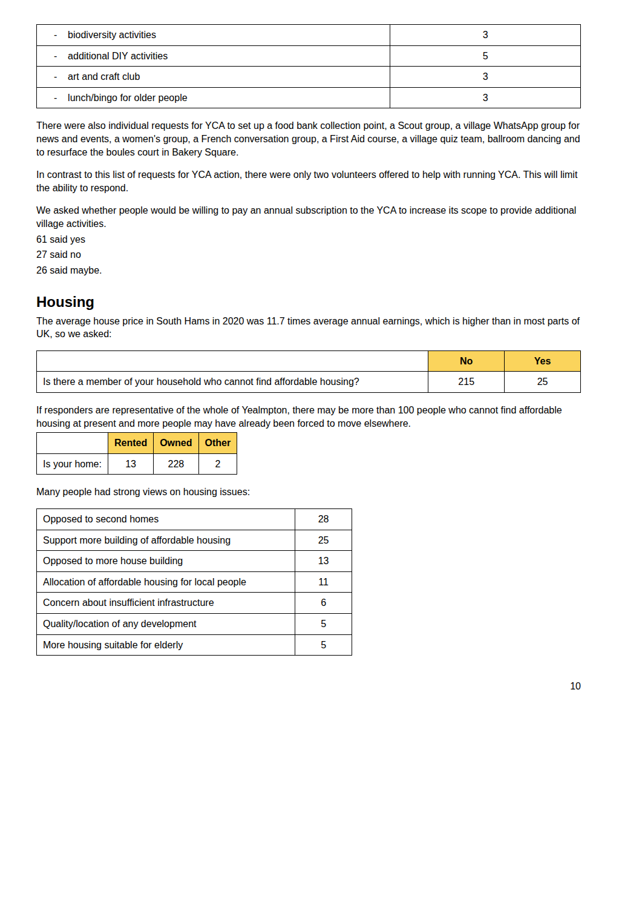| - biodiversity activities | 3 |
| - additional DIY activities | 5 |
| - art and craft club | 3 |
| - lunch/bingo for older people | 3 |
There were also individual requests for YCA to set up a food bank collection point, a Scout group, a village WhatsApp group for news and events, a women's group, a French conversation group, a First Aid course, a village quiz team, ballroom dancing and to resurface the boules court in Bakery Square.
In contrast to this list of requests for YCA action, there were only two volunteers offered to help with running YCA. This will limit the ability to respond.
We asked whether people would be willing to pay an annual subscription to the YCA to increase its scope to provide additional village activities.
61 said yes
27 said no
26 said maybe.
Housing
The average house price in South Hams in 2020 was 11.7 times average annual earnings, which is higher than in most parts of UK, so we asked:
| | No | Yes |
| Is there a member of your household who cannot find affordable housing? | 215 | 25 |
If responders are representative of the whole of Yealmpton, there may be more than 100 people who cannot find affordable housing at present and more people may have already been forced to move elsewhere.
| | Rented | Owned | Other |
| Is your home: | 13 | 228 | 2 |
Many people had strong views on housing issues:
| Opposed to second homes | 28 |
| Support more building of affordable housing | 25 |
| Opposed to more house building | 13 |
| Allocation of affordable housing for local people | 11 |
| Concern about insufficient infrastructure | 6 |
| Quality/location of any development | 5 |
| More housing suitable for elderly | 5 |
10